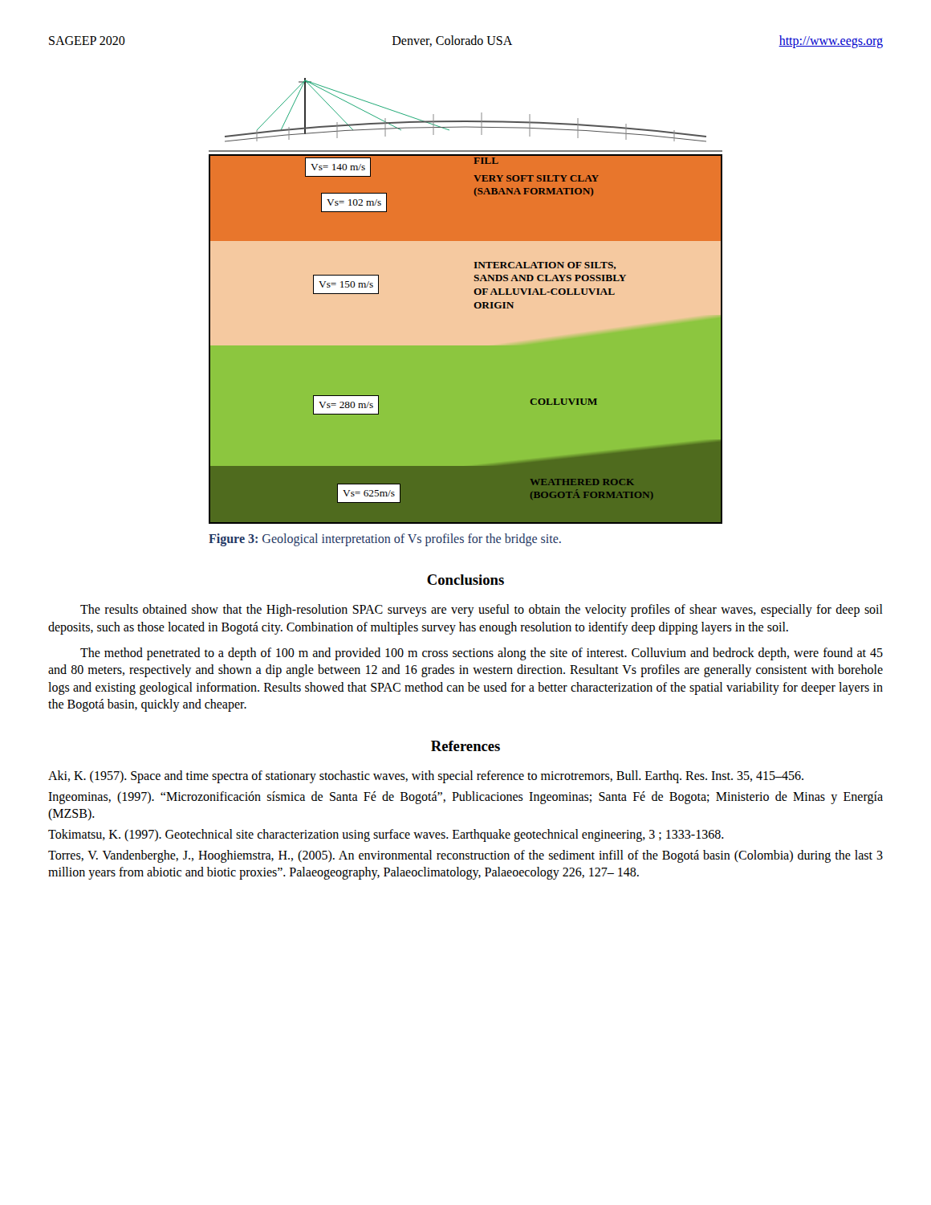SAGEEP 2020
Denver, Colorado USA
http://www.eegs.org
Vs= 140 m/s
Vs= 102 m/s
Vs= 150 m/s
Vs= 280 m/s
Vs= 625m/s
FILL
VERY SOFT SILTY CLAY
(SABANA FORMATION)
INTERCALATION OF SILTS,
SANDS AND CLAYS POSSIBLY
OF ALLUVIAL-COLLUVIAL
ORIGIN
COLLUVIUM
WEATHERED ROCK
(BOGOTÁ FORMATION)
Figure 3: Geological interpretation of Vs profiles for the bridge site.
Conclusions
The results obtained show that the High-resolution SPAC surveys are very useful to obtain the velocity profiles of shear waves, especially for deep soil deposits, such as those located in Bogotá city. Combination of multiples survey has enough resolution to identify deep dipping layers in the soil.
The method penetrated to a depth of 100 m and provided 100 m cross sections along the site of interest. Colluvium and bedrock depth, were found at 45 and 80 meters, respectively and shown a dip angle between 12 and 16 grades in western direction. Resultant Vs profiles are generally consistent with borehole logs and existing geological information. Results showed that SPAC method can be used for a better characterization of the spatial variability for deeper layers in the Bogotá basin, quickly and cheaper.
References
Aki, K. (1957). Space and time spectra of stationary stochastic waves, with special reference to microtremors, Bull. Earthq. Res. Inst. 35, 415–456.
Ingeominas, (1997). “Microzonificación sísmica de Santa Fé de Bogotá”, Publicaciones Ingeominas; Santa Fé de Bogota; Ministerio de Minas y Energía (MZSB).
Tokimatsu, K. (1997). Geotechnical site characterization using surface waves. Earthquake geotechnical engineering, 3 ; 1333-1368.
Torres, V. Vandenberghe, J., Hooghiemstra, H., (2005). An environmental reconstruction of the sediment infill of the Bogotá basin (Colombia) during the last 3 million years from abiotic and biotic proxies”. Palaeogeography, Palaeoclimatology, Palaeoecology 226, 127– 148.